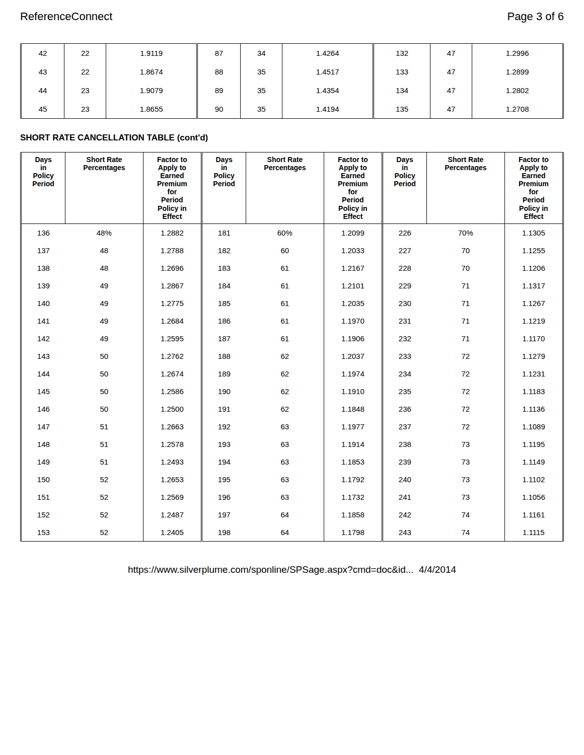ReferenceConnect Page 3 of 6
| 42 | 22 | 1.9119 | 87 | 34 | 1.4264 | 132 | 47 | 1.2996 |
| 43 | 22 | 1.8674 | 88 | 35 | 1.4517 | 133 | 47 | 1.2899 |
| 44 | 23 | 1.9079 | 89 | 35 | 1.4354 | 134 | 47 | 1.2802 |
| 45 | 23 | 1.8655 | 90 | 35 | 1.4194 | 135 | 47 | 1.2708 |
SHORT RATE CANCELLATION TABLE (cont'd)
| Days in Policy Period | Short Rate Percentages | Factor to Apply to Earned Premium for Period Policy in Effect | Days in Policy Period | Short Rate Percentages | Factor to Apply to Earned Premium for Period Policy in Effect | Days in Policy Period | Short Rate Percentages | Factor to Apply to Earned Premium for Period Policy in Effect |
| --- | --- | --- | --- | --- | --- | --- | --- | --- |
| 136 | 48% | 1.2882 | 181 | 60% | 1.2099 | 226 | 70% | 1.1305 |
| 137 | 48 | 1.2788 | 182 | 60 | 1.2033 | 227 | 70 | 1.1255 |
| 138 | 48 | 1.2696 | 183 | 61 | 1.2167 | 228 | 70 | 1.1206 |
| 139 | 49 | 1.2867 | 184 | 61 | 1.2101 | 229 | 71 | 1.1317 |
| 140 | 49 | 1.2775 | 185 | 61 | 1.2035 | 230 | 71 | 1.1267 |
| 141 | 49 | 1.2684 | 186 | 61 | 1.1970 | 231 | 71 | 1.1219 |
| 142 | 49 | 1.2595 | 187 | 61 | 1.1906 | 232 | 71 | 1.1170 |
| 143 | 50 | 1.2762 | 188 | 62 | 1.2037 | 233 | 72 | 1.1279 |
| 144 | 50 | 1.2674 | 189 | 62 | 1.1974 | 234 | 72 | 1.1231 |
| 145 | 50 | 1.2586 | 190 | 62 | 1.1910 | 235 | 72 | 1.1183 |
| 146 | 50 | 1.2500 | 191 | 62 | 1.1848 | 236 | 72 | 1.1136 |
| 147 | 51 | 1.2663 | 192 | 63 | 1.1977 | 237 | 72 | 1.1089 |
| 148 | 51 | 1.2578 | 193 | 63 | 1.1914 | 238 | 73 | 1.1195 |
| 149 | 51 | 1.2493 | 194 | 63 | 1.1853 | 239 | 73 | 1.1149 |
| 150 | 52 | 1.2653 | 195 | 63 | 1.1792 | 240 | 73 | 1.1102 |
| 151 | 52 | 1.2569 | 196 | 63 | 1.1732 | 241 | 73 | 1.1056 |
| 152 | 52 | 1.2487 | 197 | 64 | 1.1858 | 242 | 74 | 1.1161 |
| 153 | 52 | 1.2405 | 198 | 64 | 1.1798 | 243 | 74 | 1.1115 |
https://www.silverplume.com/sponline/SPSage.aspx?cmd=doc&id... 4/4/2014